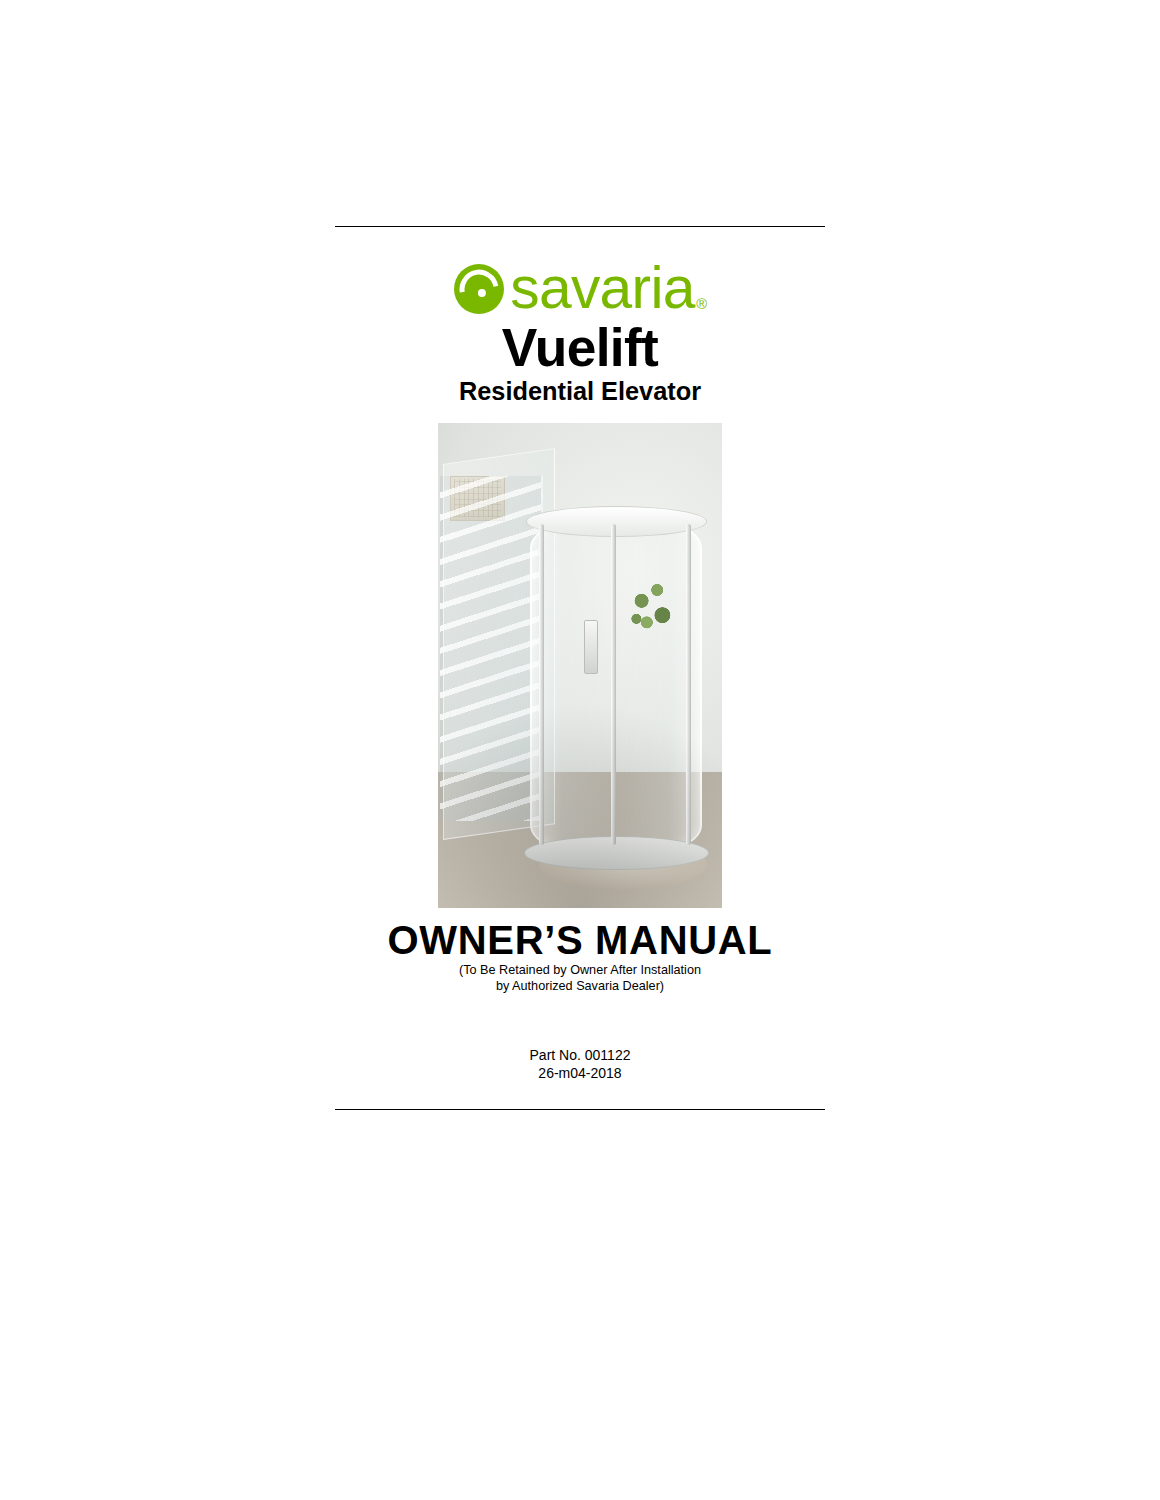savaria®
Vuelift
Residential Elevator
OWNER’S MANUAL
(To Be Retained by Owner After Installation
by Authorized Savaria Dealer)
Part No. 001122
26-m04-2018